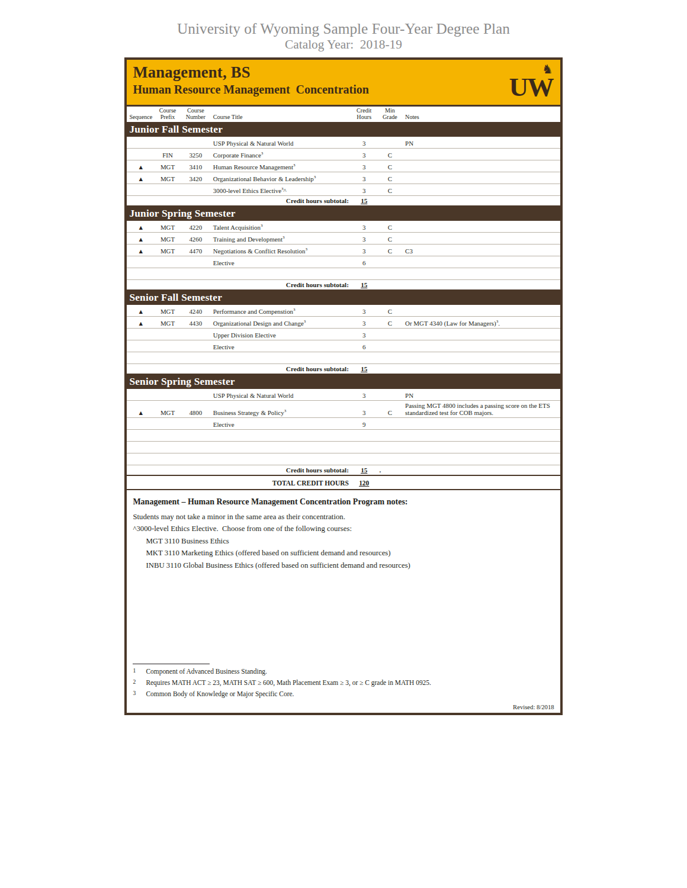University of Wyoming Sample Four-Year Degree Plan
Catalog Year: 2018-19
Management, BS
Human Resource Management Concentration
♞ UW
| Sequence | Course Prefix | Course Number | Course Title | Credit Hours | Min Grade | Notes |
| Junior Fall Semester |
| | | | USP Physical & Natural World | 3 | | PN |
| | FIN | 3250 | Corporate Finance 3 | 3 | C | |
| ▲ | MGT | 3410 | Human Resource Management 3 | 3 | C | |
| ▲ | MGT | 3420 | Organizational Behavior & Leadership 3 | 3 | C | |
| | | | 3000-level Ethics Elective 3 ^ | 3 | C | |
| Credit hours subtotal: | 15 | | |
| Junior Spring Semester |
| ▲ | MGT | 4220 | Talent Acquisition 3 | 3 | C | |
| ▲ | MGT | 4260 | Training and Development 3 | 3 | C | |
| ▲ | MGT | 4470 | Negotiations & Conflict Resolution 3 | 3 | C | C3 |
| | | | Elective | 6 | | |
| Credit hours subtotal: | 15 | | |
| Senior Fall Semester |
| ▲ | MGT | 4240 | Performance and Compenstion 3 | 3 | C | |
| ▲ | MGT | 4430 | Organizational Design and Change 3 | 3 | C | Or MGT 4340 (Law for Managers) 3 . |
| | | | Upper Division Elective | 3 | | |
| | | | Elective | 6 | | |
| Credit hours subtotal: | 15 | | |
| Senior Spring Semester |
| | | | USP Physical & Natural World | 3 | | PN |
| ▲ | MGT | 4800 | Business Strategy & Policy 3 | 3 | C | Passing MGT 4800 includes a passing score on the ETS standardized test for COB majors. |
| | | | Elective | 9 | | |
| Credit hours subtotal: | 15 | . | |
| TOTAL CREDIT HOURS | 120 | | |
Management – Human Resource Management Concentration Program notes:
Students may not take a minor in the same area as their concentration.
^3000-level Ethics Elective. Choose from one of the following courses:
MGT 3110 Business Ethics
MKT 3110 Marketing Ethics (offered based on sufficient demand and resources)
INBU 3110 Global Business Ethics (offered based on sufficient demand and resources)
| 1 | Component of Advanced Business Standing. |
| 2 | Requires MATH ACT ≥ 23, MATH SAT ≥ 600, Math Placement Exam ≥ 3, or ≥ C grade in MATH 0925. |
| 3 | Common Body of Knowledge or Major Specific Core. |
Revised: 8/2018